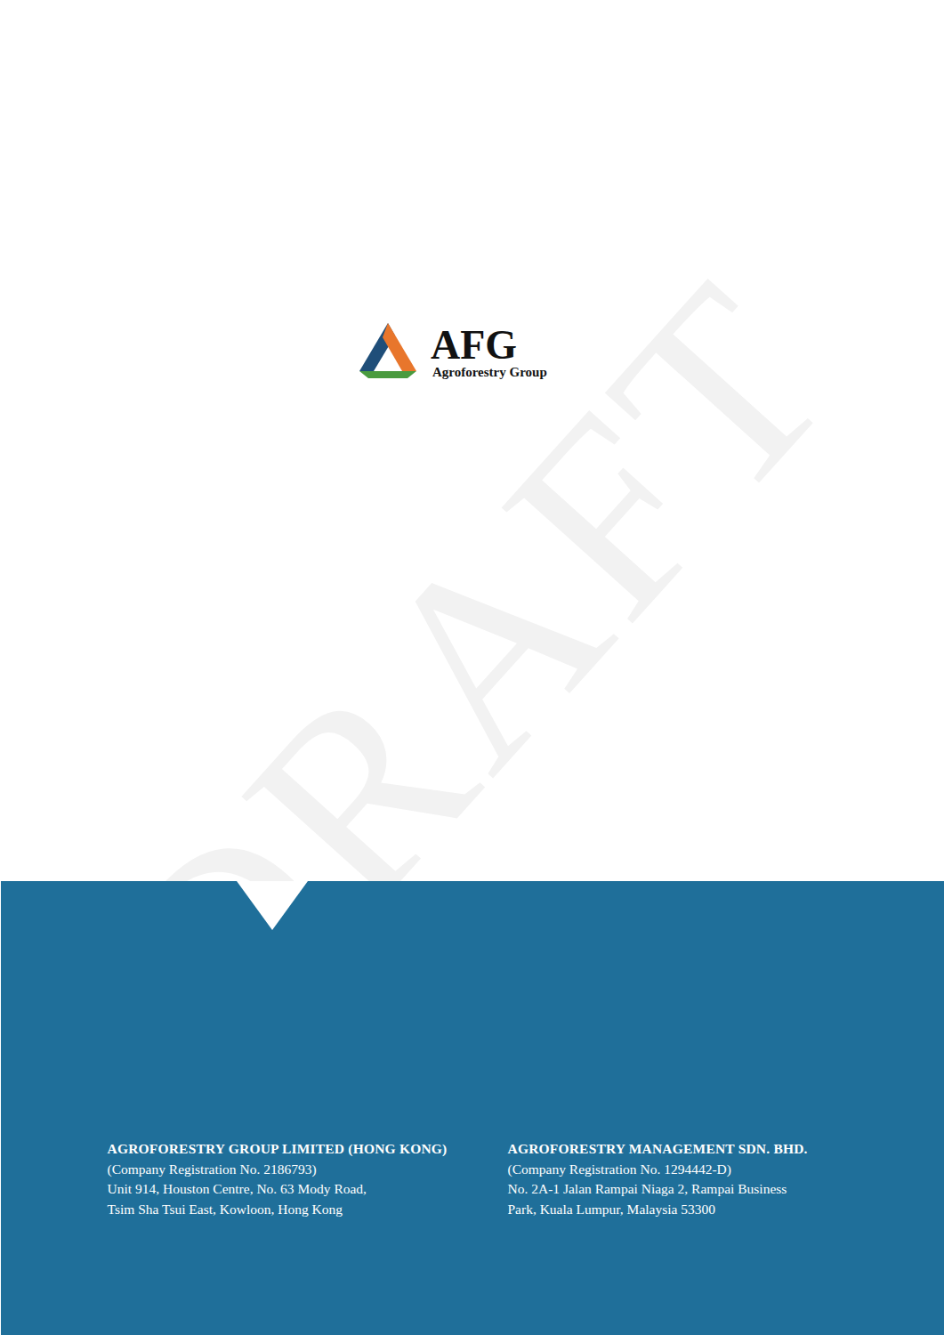DRAFT
AFG Agroforestry Group
| AGROFORESTRY GROUP LIMITED (HONG KONG) (Company Registration No. 2186793) Unit 914, Houston Centre, No. 63 Mody Road, Tsim Sha Tsui East, Kowloon, Hong Kong | AGROFORESTRY MANAGEMENT SDN. BHD. (Company Registration No. 1294442-D) No. 2A-1 Jalan Rampai Niaga 2, Rampai Business Park, Kuala Lumpur, Malaysia 53300 |